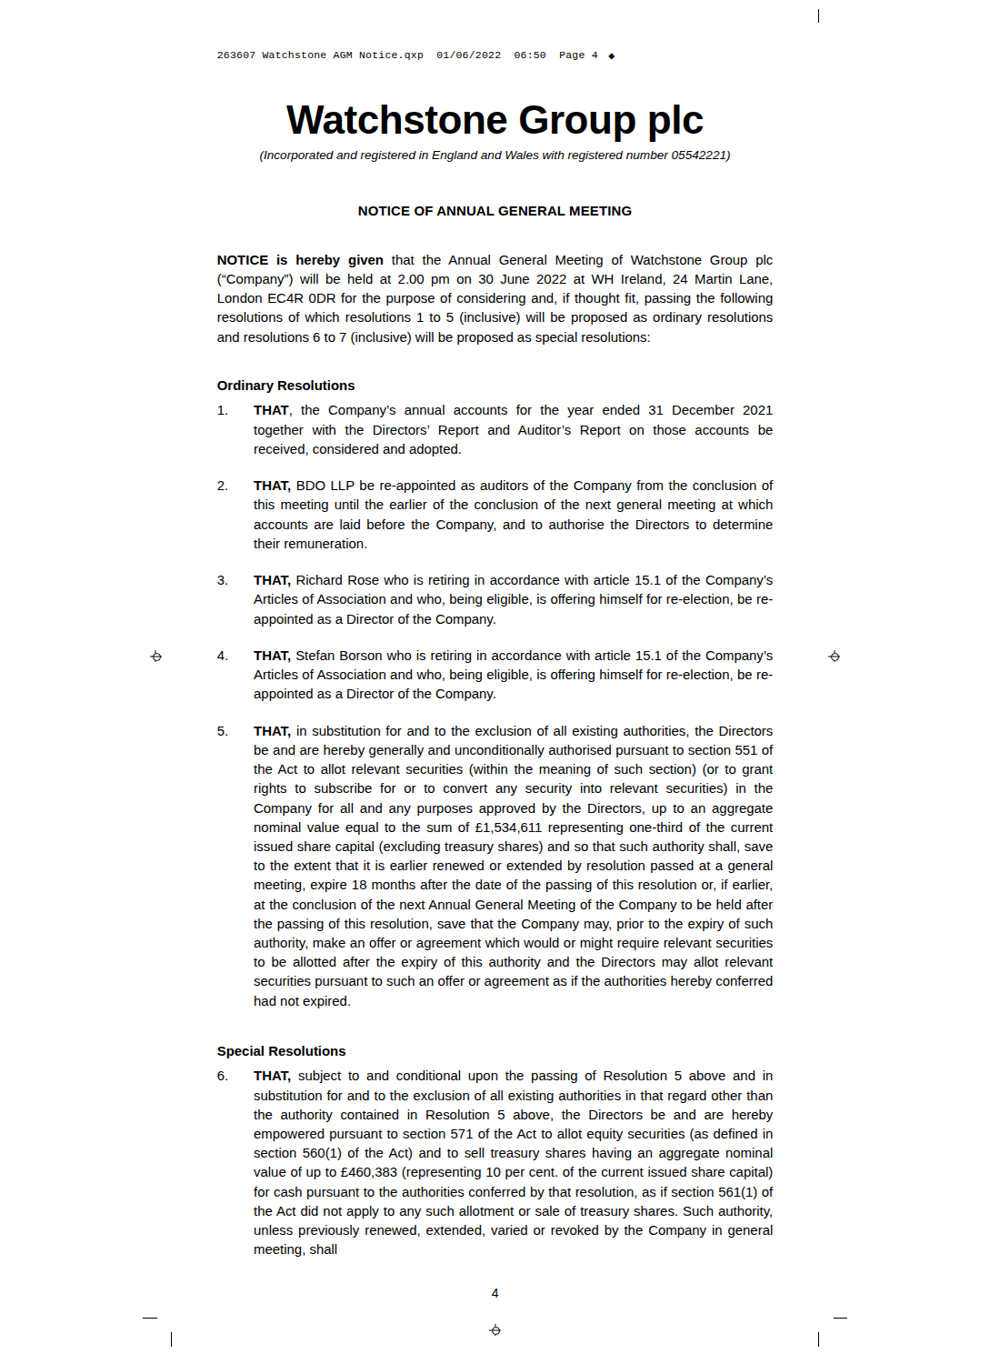263607 Watchstone AGM Notice.qxp 01/06/2022 06:50 Page 4◆
Watchstone Group plc
(Incorporated and registered in England and Wales with registered number 05542221)
NOTICE OF ANNUAL GENERAL MEETING
NOTICE is hereby given that the Annual General Meeting of Watchstone Group plc (“Company”) will be held at 2.00 pm on 30 June 2022 at WH Ireland, 24 Martin Lane, London EC4R 0DR for the purpose of considering and, if thought fit, passing the following resolutions of which resolutions 1 to 5 (inclusive) will be proposed as ordinary resolutions and resolutions 6 to 7 (inclusive) will be proposed as special resolutions:
Ordinary Resolutions
1. THAT, the Company’s annual accounts for the year ended 31 December 2021 together with the Directors’ Report and Auditor’s Report on those accounts be received, considered and adopted.
2. THAT, BDO LLP be re-appointed as auditors of the Company from the conclusion of this meeting until the earlier of the conclusion of the next general meeting at which accounts are laid before the Company, and to authorise the Directors to determine their remuneration.
3. THAT, Richard Rose who is retiring in accordance with article 15.1 of the Company’s Articles of Association and who, being eligible, is offering himself for re-election, be re-appointed as a Director of the Company.
4. THAT, Stefan Borson who is retiring in accordance with article 15.1 of the Company’s Articles of Association and who, being eligible, is offering himself for re-election, be re-appointed as a Director of the Company.
5. THAT, in substitution for and to the exclusion of all existing authorities, the Directors be and are hereby generally and unconditionally authorised pursuant to section 551 of the Act to allot relevant securities (within the meaning of such section) (or to grant rights to subscribe for or to convert any security into relevant securities) in the Company for all and any purposes approved by the Directors, up to an aggregate nominal value equal to the sum of £1,534,611 representing one-third of the current issued share capital (excluding treasury shares) and so that such authority shall, save to the extent that it is earlier renewed or extended by resolution passed at a general meeting, expire 18 months after the date of the passing of this resolution or, if earlier, at the conclusion of the next Annual General Meeting of the Company to be held after the passing of this resolution, save that the Company may, prior to the expiry of such authority, make an offer or agreement which would or might require relevant securities to be allotted after the expiry of this authority and the Directors may allot relevant securities pursuant to such an offer or agreement as if the authorities hereby conferred had not expired.
Special Resolutions
6. THAT, subject to and conditional upon the passing of Resolution 5 above and in substitution for and to the exclusion of all existing authorities in that regard other than the authority contained in Resolution 5 above, the Directors be and are hereby empowered pursuant to section 571 of the Act to allot equity securities (as defined in section 560(1) of the Act) and to sell treasury shares having an aggregate nominal value of up to £460,383 (representing 10 per cent. of the current issued share capital) for cash pursuant to the authorities conferred by that resolution, as if section 561(1) of the Act did not apply to any such allotment or sale of treasury shares. Such authority, unless previously renewed, extended, varied or revoked by the Company in general meeting, shall
4